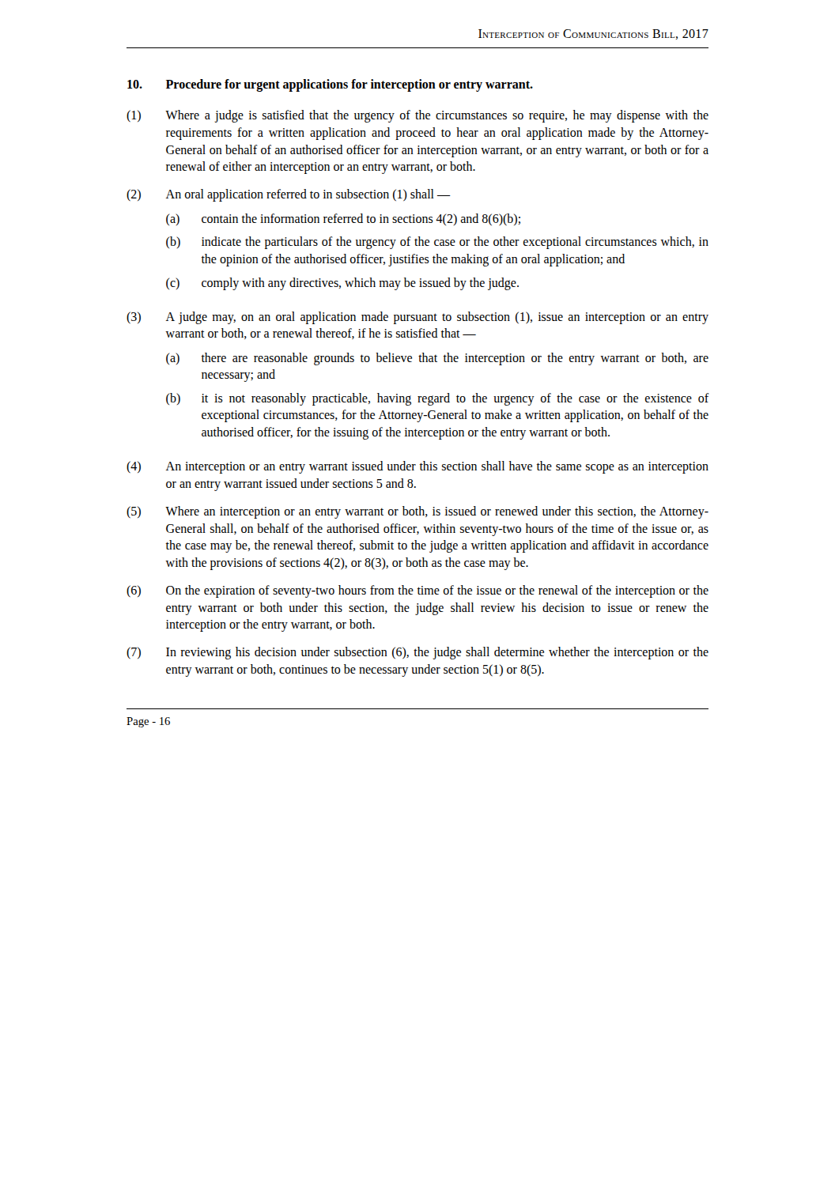Interception of Communications Bill, 2017
10. Procedure for urgent applications for interception or entry warrant.
(1) Where a judge is satisfied that the urgency of the circumstances so require, he may dispense with the requirements for a written application and proceed to hear an oral application made by the Attorney-General on behalf of an authorised officer for an interception warrant, or an entry warrant, or both or for a renewal of either an interception or an entry warrant, or both.
(2) An oral application referred to in subsection (1) shall —
(a) contain the information referred to in sections 4(2) and 8(6)(b);
(b) indicate the particulars of the urgency of the case or the other exceptional circumstances which, in the opinion of the authorised officer, justifies the making of an oral application; and
(c) comply with any directives, which may be issued by the judge.
(3) A judge may, on an oral application made pursuant to subsection (1), issue an interception or an entry warrant or both, or a renewal thereof, if he is satisfied that —
(a) there are reasonable grounds to believe that the interception or the entry warrant or both, are necessary; and
(b) it is not reasonably practicable, having regard to the urgency of the case or the existence of exceptional circumstances, for the Attorney-General to make a written application, on behalf of the authorised officer, for the issuing of the interception or the entry warrant or both.
(4) An interception or an entry warrant issued under this section shall have the same scope as an interception or an entry warrant issued under sections 5 and 8.
(5) Where an interception or an entry warrant or both, is issued or renewed under this section, the Attorney-General shall, on behalf of the authorised officer, within seventy-two hours of the time of the issue or, as the case may be, the renewal thereof, submit to the judge a written application and affidavit in accordance with the provisions of sections 4(2), or 8(3), or both as the case may be.
(6) On the expiration of seventy-two hours from the time of the issue or the renewal of the interception or the entry warrant or both under this section, the judge shall review his decision to issue or renew the interception or the entry warrant, or both.
(7) In reviewing his decision under subsection (6), the judge shall determine whether the interception or the entry warrant or both, continues to be necessary under section 5(1) or 8(5).
Page - 16